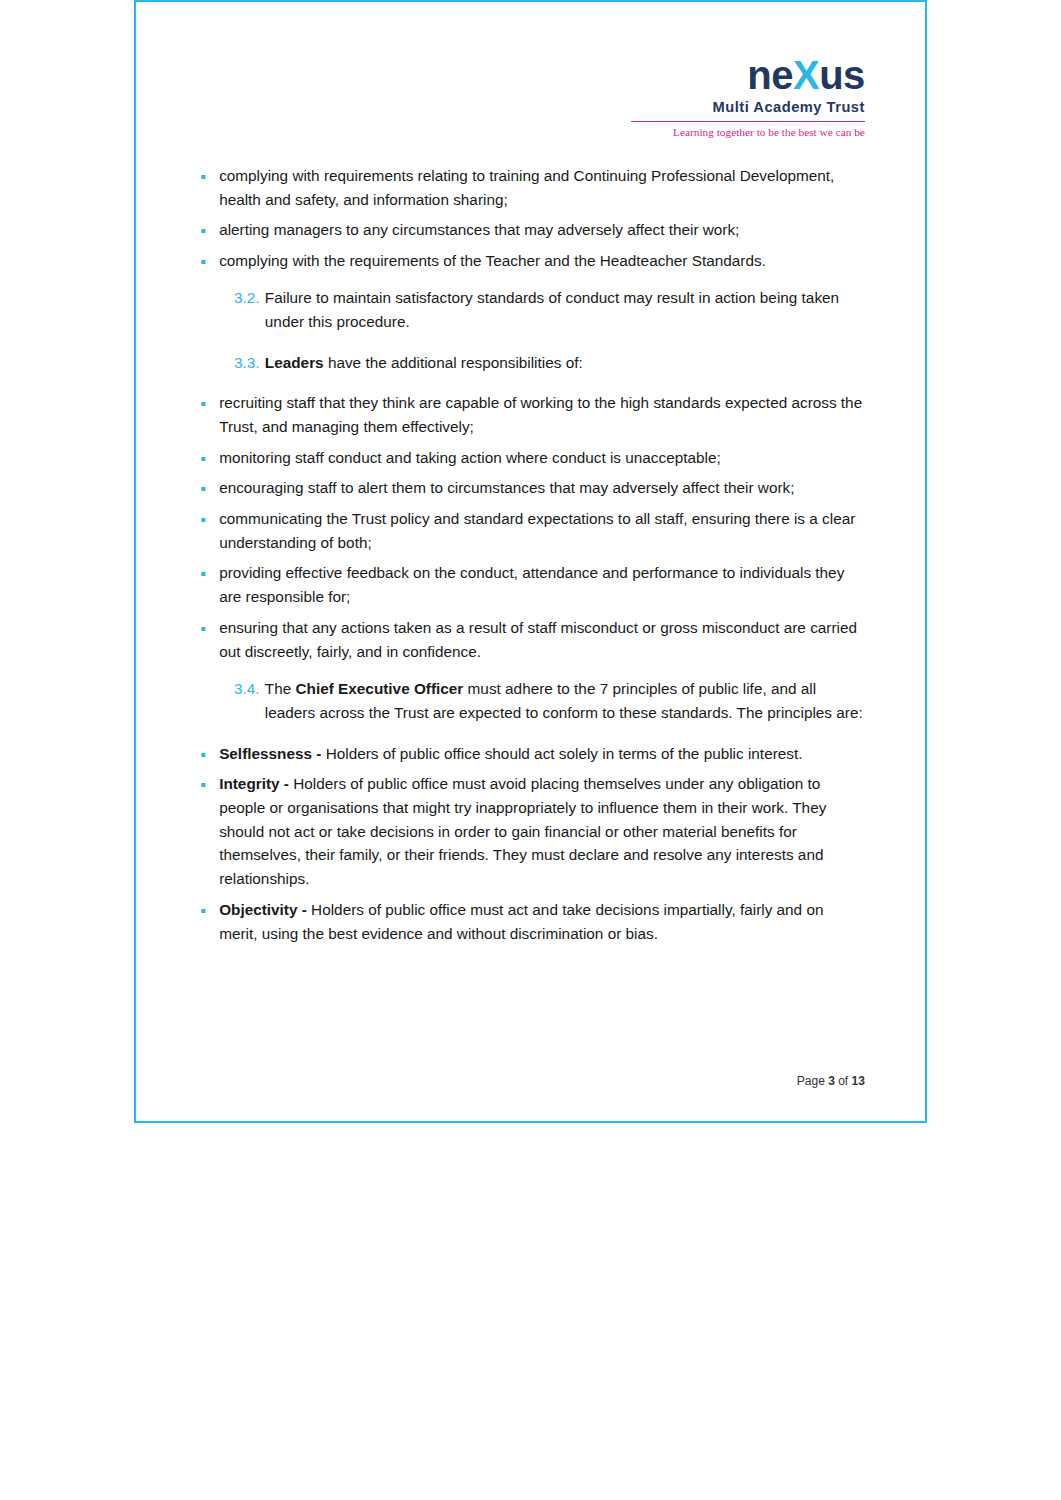neXus
Multi Academy Trust
Learning together to be the best we can be
complying with requirements relating to training and Continuing Professional Development, health and safety, and information sharing;
alerting managers to any circumstances that may adversely affect their work;
complying with the requirements of the Teacher and the Headteacher Standards.
3.2. Failure to maintain satisfactory standards of conduct may result in action being taken under this procedure.
3.3. Leaders have the additional responsibilities of:
recruiting staff that they think are capable of working to the high standards expected across the Trust, and managing them effectively;
monitoring staff conduct and taking action where conduct is unacceptable;
encouraging staff to alert them to circumstances that may adversely affect their work;
communicating the Trust policy and standard expectations to all staff, ensuring there is a clear understanding of both;
providing effective feedback on the conduct, attendance and performance to individuals they are responsible for;
ensuring that any actions taken as a result of staff misconduct or gross misconduct are carried out discreetly, fairly, and in confidence.
3.4. The Chief Executive Officer must adhere to the 7 principles of public life, and all leaders across the Trust are expected to conform to these standards. The principles are:
Selflessness - Holders of public office should act solely in terms of the public interest.
Integrity - Holders of public office must avoid placing themselves under any obligation to people or organisations that might try inappropriately to influence them in their work. They should not act or take decisions in order to gain financial or other material benefits for themselves, their family, or their friends. They must declare and resolve any interests and relationships.
Objectivity - Holders of public office must act and take decisions impartially, fairly and on merit, using the best evidence and without discrimination or bias.
Page 3 of 13